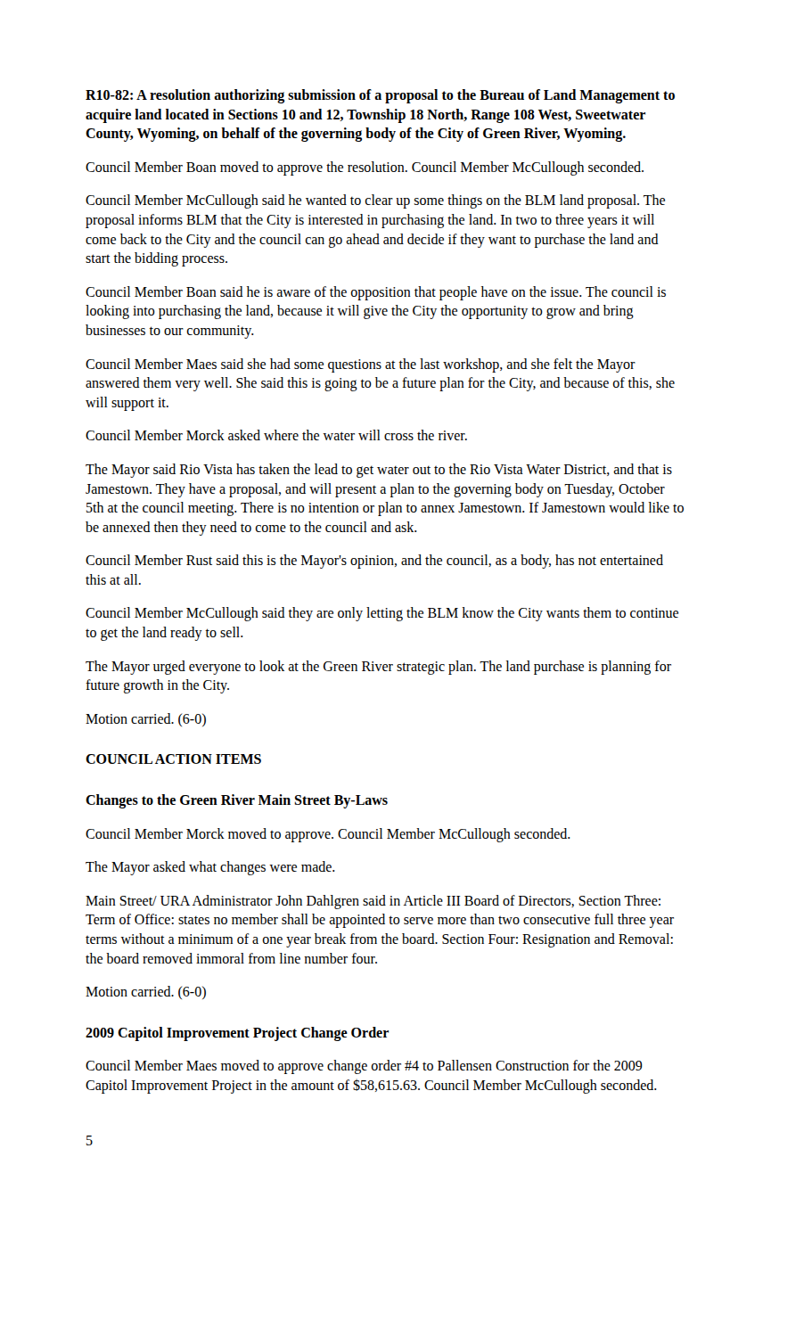R10-82: A resolution authorizing submission of a proposal to the Bureau of Land Management to acquire land located in Sections 10 and 12, Township 18 North, Range 108 West, Sweetwater County, Wyoming, on behalf of the governing body of the City of Green River, Wyoming.
Council Member Boan moved to approve the resolution. Council Member McCullough seconded.
Council Member McCullough said he wanted to clear up some things on the BLM land proposal. The proposal informs BLM that the City is interested in purchasing the land. In two to three years it will come back to the City and the council can go ahead and decide if they want to purchase the land and start the bidding process.
Council Member Boan said he is aware of the opposition that people have on the issue. The council is looking into purchasing the land, because it will give the City the opportunity to grow and bring businesses to our community.
Council Member Maes said she had some questions at the last workshop, and she felt the Mayor answered them very well. She said this is going to be a future plan for the City, and because of this, she will support it.
Council Member Morck asked where the water will cross the river.
The Mayor said Rio Vista has taken the lead to get water out to the Rio Vista Water District, and that is Jamestown. They have a proposal, and will present a plan to the governing body on Tuesday, October 5th at the council meeting. There is no intention or plan to annex Jamestown. If Jamestown would like to be annexed then they need to come to the council and ask.
Council Member Rust said this is the Mayor's opinion, and the council, as a body, has not entertained this at all.
Council Member McCullough said they are only letting the BLM know the City wants them to continue to get the land ready to sell.
The Mayor urged everyone to look at the Green River strategic plan. The land purchase is planning for future growth in the City.
Motion carried. (6-0)
COUNCIL ACTION ITEMS
Changes to the Green River Main Street By-Laws
Council Member Morck moved to approve. Council Member McCullough seconded.
The Mayor asked what changes were made.
Main Street/ URA Administrator John Dahlgren said in Article III Board of Directors, Section Three: Term of Office: states no member shall be appointed to serve more than two consecutive full three year terms without a minimum of a one year break from the board. Section Four: Resignation and Removal: the board removed immoral from line number four.
Motion carried. (6-0)
2009 Capitol Improvement Project Change Order
Council Member Maes moved to approve change order #4 to Pallensen Construction for the 2009 Capitol Improvement Project in the amount of $58,615.63. Council Member McCullough seconded.
5